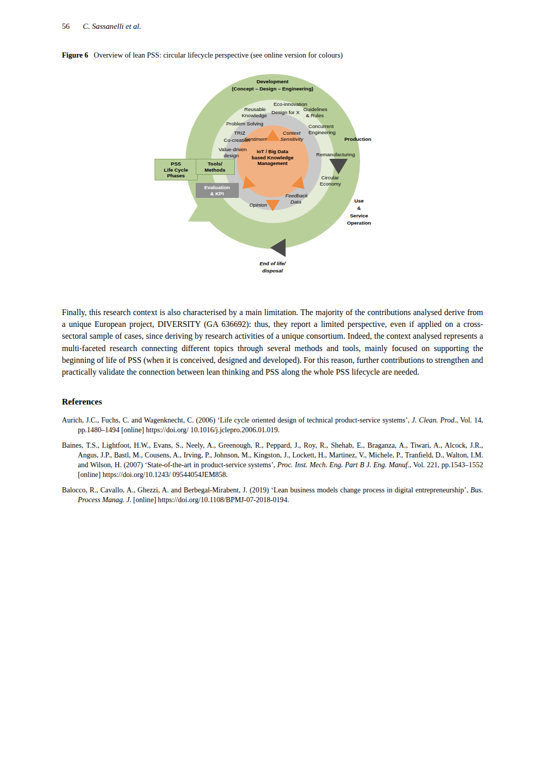56 C. Sassanelli et al.
Figure 6 Overview of lean PSS: circular lifecycle perspective (see online version for colours)
IoT / Big Data
based Knowledge
Management
Development
(Concept – Design – Engineering)
Production
Use
&
Service
Operation
End of life/
disposal
Reusable
Knowledge
Eco-innovation
Design for X
Guidelines
& Rules
Problem Solving
TRIZ
Co-creation
Value-driven
design
Concurrent
Engineering
Remanufacturing
Circular
Economy
Sentiment
Context
Sensitivity
Feedback
Data
Opinion
PSS
Life Cycle
Phases
Tools/
Methods
Evaluation
& KPI
Finally, this research context is also characterised by a main limitation. The majority of the contributions analysed derive from a unique European project, DIVERSITY (GA 636692): thus, they report a limited perspective, even if applied on a cross-sectoral sample of cases, since deriving by research activities of a unique consortium. Indeed, the context analysed represents a multi-faceted research connecting different topics through several methods and tools, mainly focused on supporting the beginning of life of PSS (when it is conceived, designed and developed). For this reason, further contributions to strengthen and practically validate the connection between lean thinking and PSS along the whole PSS lifecycle are needed.
References
Aurich, J.C., Fuchs, C. and Wagenknecht, C. (2006) ‘Life cycle oriented design of technical product-service systems’, J. Clean. Prod., Vol. 14, pp.1480–1494 [online] https://doi.org/ 10.1016/j.jclepro.2006.01.019.
Baines, T.S., Lightfoot, H.W., Evans, S., Neely, A., Greenough, R., Peppard, J., Roy, R., Shehab, E., Braganza, A., Tiwari, A., Alcock, J.R., Angus, J.P., Bastl, M., Cousens, A., Irving, P., Johnson, M., Kingston, J., Lockett, H., Martinez, V., Michele, P., Tranfield, D., Walton, I.M. and Wilson, H. (2007) ‘State-of-the-art in product-service systems’, Proc. Inst. Mech. Eng. Part B J. Eng. Manuf., Vol. 221, pp.1543–1552 [online] https://doi.org/10.1243/ 09544054JEM858.
Balocco, R., Cavallo, A., Ghezzi, A. and Berbegal-Mirabent, J. (2019) ‘Lean business models change process in digital entrepreneurship’, Bus. Process Manag. J. [online] https://doi.org/10.1108/BPMJ-07-2018-0194.